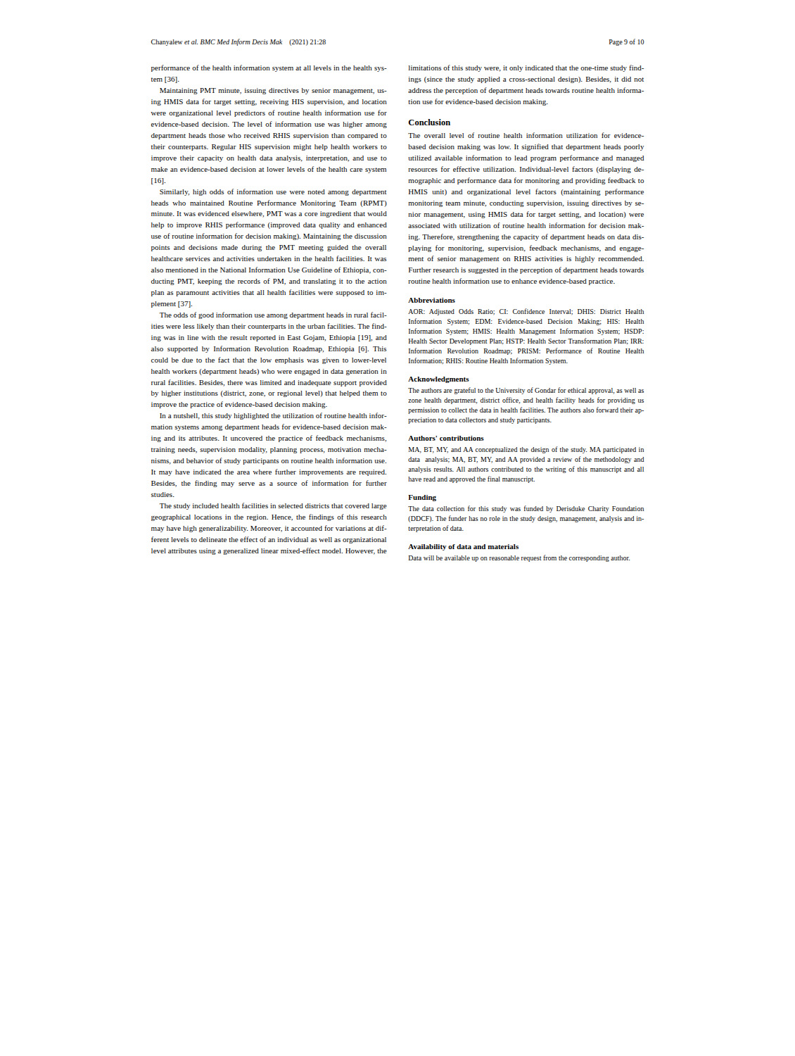Chanyalew et al. BMC Med Inform Decis Mak (2021) 21:28
Page 9 of 10
performance of the health information system at all levels in the health system [36].
Maintaining PMT minute, issuing directives by senior management, using HMIS data for target setting, receiving HIS supervision, and location were organizational level predictors of routine health information use for evidence-based decision. The level of information use was higher among department heads those who received RHIS supervision than compared to their counterparts. Regular HIS supervision might help health workers to improve their capacity on health data analysis, interpretation, and use to make an evidence-based decision at lower levels of the health care system [16].
Similarly, high odds of information use were noted among department heads who maintained Routine Performance Monitoring Team (RPMT) minute. It was evidenced elsewhere, PMT was a core ingredient that would help to improve RHIS performance (improved data quality and enhanced use of routine information for decision making). Maintaining the discussion points and decisions made during the PMT meeting guided the overall healthcare services and activities undertaken in the health facilities. It was also mentioned in the National Information Use Guideline of Ethiopia, conducting PMT, keeping the records of PM, and translating it to the action plan as paramount activities that all health facilities were supposed to implement [37].
The odds of good information use among department heads in rural facilities were less likely than their counterparts in the urban facilities. The finding was in line with the result reported in East Gojam, Ethiopia [19], and also supported by Information Revolution Roadmap, Ethiopia [6]. This could be due to the fact that the low emphasis was given to lower-level health workers (department heads) who were engaged in data generation in rural facilities. Besides, there was limited and inadequate support provided by higher institutions (district, zone, or regional level) that helped them to improve the practice of evidence-based decision making.
In a nutshell, this study highlighted the utilization of routine health information systems among department heads for evidence-based decision making and its attributes. It uncovered the practice of feedback mechanisms, training needs, supervision modality, planning process, motivation mechanisms, and behavior of study participants on routine health information use. It may have indicated the area where further improvements are required. Besides, the finding may serve as a source of information for further studies.
The study included health facilities in selected districts that covered large geographical locations in the region. Hence, the findings of this research may have high generalizability. Moreover, it accounted for variations at different levels to delineate the effect of an individual as well as organizational level attributes using a generalized linear mixed-effect model. However, the limitations of this study were, it only indicated that the one-time study findings (since the study applied a cross-sectional design). Besides, it did not address the perception of department heads towards routine health information use for evidence-based decision making.
Conclusion
The overall level of routine health information utilization for evidence-based decision making was low. It signified that department heads poorly utilized available information to lead program performance and managed resources for effective utilization. Individual-level factors (displaying demographic and performance data for monitoring and providing feedback to HMIS unit) and organizational level factors (maintaining performance monitoring team minute, conducting supervision, issuing directives by senior management, using HMIS data for target setting, and location) were associated with utilization of routine health information for decision making. Therefore, strengthening the capacity of department heads on data displaying for monitoring, supervision, feedback mechanisms, and engagement of senior management on RHIS activities is highly recommended. Further research is suggested in the perception of department heads towards routine health information use to enhance evidence-based practice.
Abbreviations
AOR: Adjusted Odds Ratio; CI: Confidence Interval; DHIS: District Health Information System; EDM: Evidence-based Decision Making; HIS: Health Information System; HMIS: Health Management Information System; HSDP: Health Sector Development Plan; HSTP: Health Sector Transformation Plan; IRR: Information Revolution Roadmap; PRISM: Performance of Routine Health Information; RHIS: Routine Health Information System.
Acknowledgments
The authors are grateful to the University of Gondar for ethical approval, as well as zone health department, district office, and health facility heads for providing us permission to collect the data in health facilities. The authors also forward their appreciation to data collectors and study participants.
Authors' contributions
MA, BT, MY, and AA conceptualized the design of the study. MA participated in data analysis; MA, BT, MY, and AA provided a review of the methodology and analysis results. All authors contributed to the writing of this manuscript and all have read and approved the final manuscript.
Funding
The data collection for this study was funded by Derisduke Charity Foundation (DDCF). The funder has no role in the study design, management, analysis and interpretation of data.
Availability of data and materials
Data will be available up on reasonable request from the corresponding author.